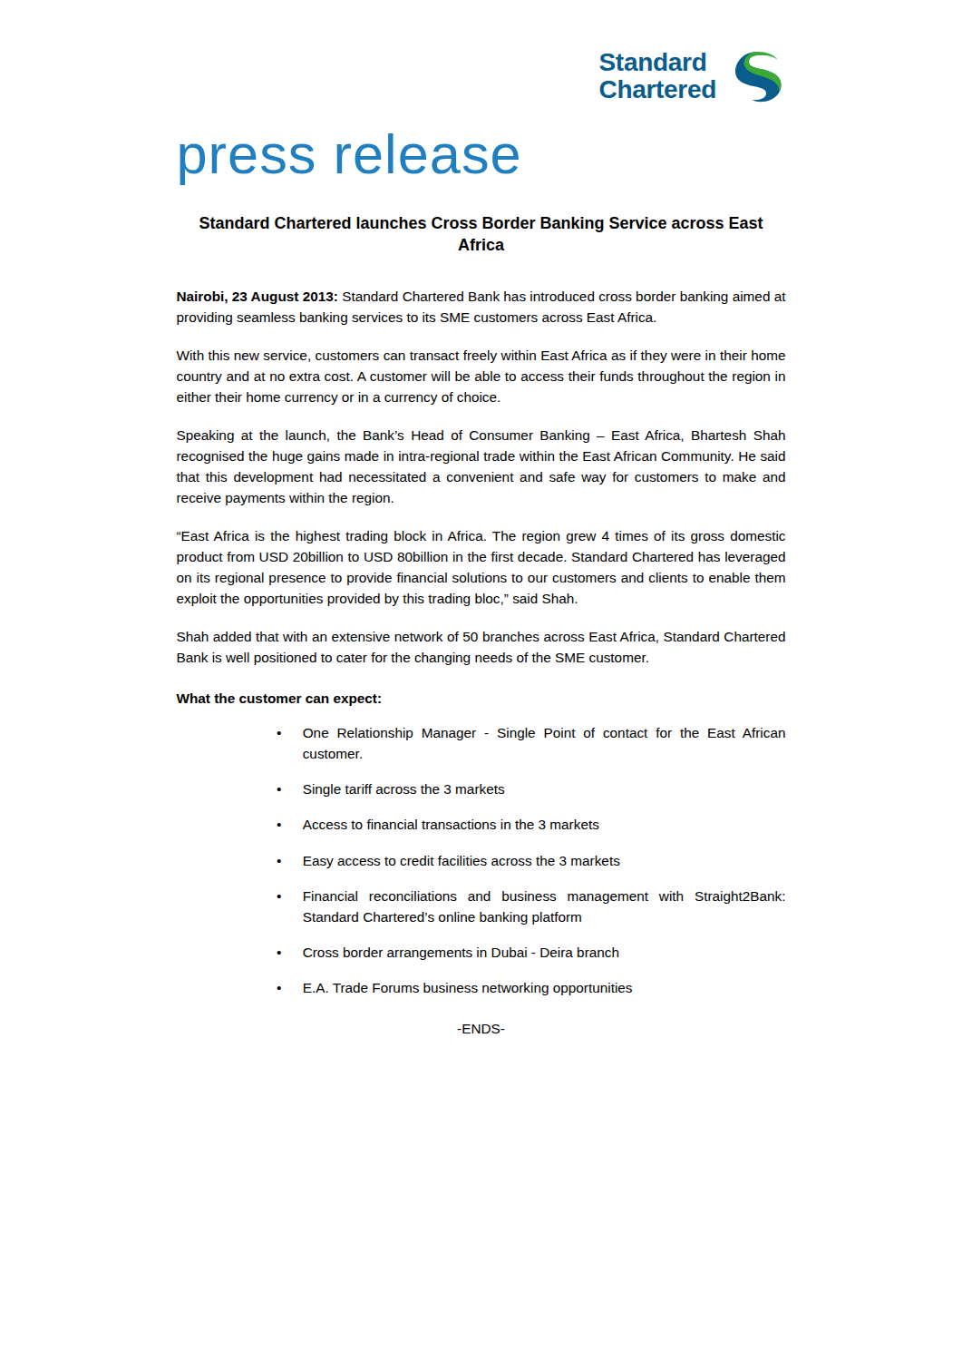Standard
Chartered
press release
Standard Chartered launches Cross Border Banking Service across East Africa
Nairobi, 23 August 2013: Standard Chartered Bank has introduced cross border banking aimed at providing seamless banking services to its SME customers across East Africa.
With this new service, customers can transact freely within East Africa as if they were in their home country and at no extra cost. A customer will be able to access their funds throughout the region in either their home currency or in a currency of choice.
Speaking at the launch, the Bank’s Head of Consumer Banking – East Africa, Bhartesh Shah recognised the huge gains made in intra-regional trade within the East African Community. He said that this development had necessitated a convenient and safe way for customers to make and receive payments within the region.
“East Africa is the highest trading block in Africa. The region grew 4 times of its gross domestic product from USD 20billion to USD 80billion in the first decade. Standard Chartered has leveraged on its regional presence to provide financial solutions to our customers and clients to enable them exploit the opportunities provided by this trading bloc,” said Shah.
Shah added that with an extensive network of 50 branches across East Africa, Standard Chartered Bank is well positioned to cater for the changing needs of the SME customer.
What the customer can expect:
One Relationship Manager - Single Point of contact for the East African customer.
Single tariff across the 3 markets
Access to financial transactions in the 3 markets
Easy access to credit facilities across the 3 markets
Financial reconciliations and business management with Straight2Bank: Standard Chartered’s online banking platform
Cross border arrangements in Dubai - Deira branch
E.A. Trade Forums business networking opportunities
-ENDS-